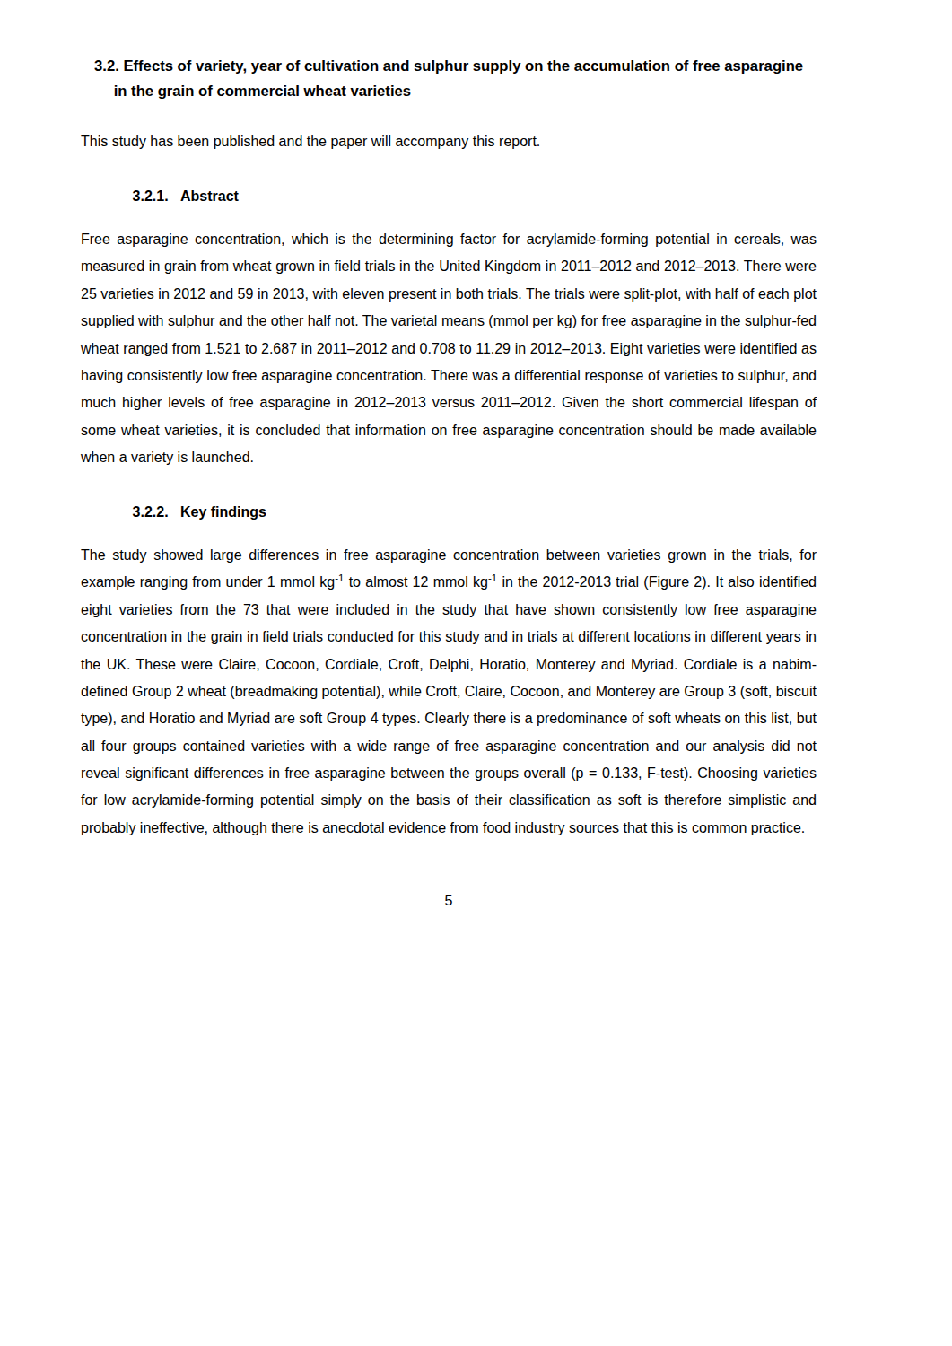3.2. Effects of variety, year of cultivation and sulphur supply on the accumulation of free asparagine in the grain of commercial wheat varieties
This study has been published and the paper will accompany this report.
3.2.1. Abstract
Free asparagine concentration, which is the determining factor for acrylamide-forming potential in cereals, was measured in grain from wheat grown in field trials in the United Kingdom in 2011–2012 and 2012–2013. There were 25 varieties in 2012 and 59 in 2013, with eleven present in both trials. The trials were split-plot, with half of each plot supplied with sulphur and the other half not. The varietal means (mmol per kg) for free asparagine in the sulphur-fed wheat ranged from 1.521 to 2.687 in 2011–2012 and 0.708 to 11.29 in 2012–2013. Eight varieties were identified as having consistently low free asparagine concentration. There was a differential response of varieties to sulphur, and much higher levels of free asparagine in 2012–2013 versus 2011–2012. Given the short commercial lifespan of some wheat varieties, it is concluded that information on free asparagine concentration should be made available when a variety is launched.
3.2.2. Key findings
The study showed large differences in free asparagine concentration between varieties grown in the trials, for example ranging from under 1 mmol kg-1 to almost 12 mmol kg-1 in the 2012-2013 trial (Figure 2). It also identified eight varieties from the 73 that were included in the study that have shown consistently low free asparagine concentration in the grain in field trials conducted for this study and in trials at different locations in different years in the UK. These were Claire, Cocoon, Cordiale, Croft, Delphi, Horatio, Monterey and Myriad. Cordiale is a nabim-defined Group 2 wheat (breadmaking potential), while Croft, Claire, Cocoon, and Monterey are Group 3 (soft, biscuit type), and Horatio and Myriad are soft Group 4 types. Clearly there is a predominance of soft wheats on this list, but all four groups contained varieties with a wide range of free asparagine concentration and our analysis did not reveal significant differences in free asparagine between the groups overall (p = 0.133, F-test). Choosing varieties for low acrylamide-forming potential simply on the basis of their classification as soft is therefore simplistic and probably ineffective, although there is anecdotal evidence from food industry sources that this is common practice.
5